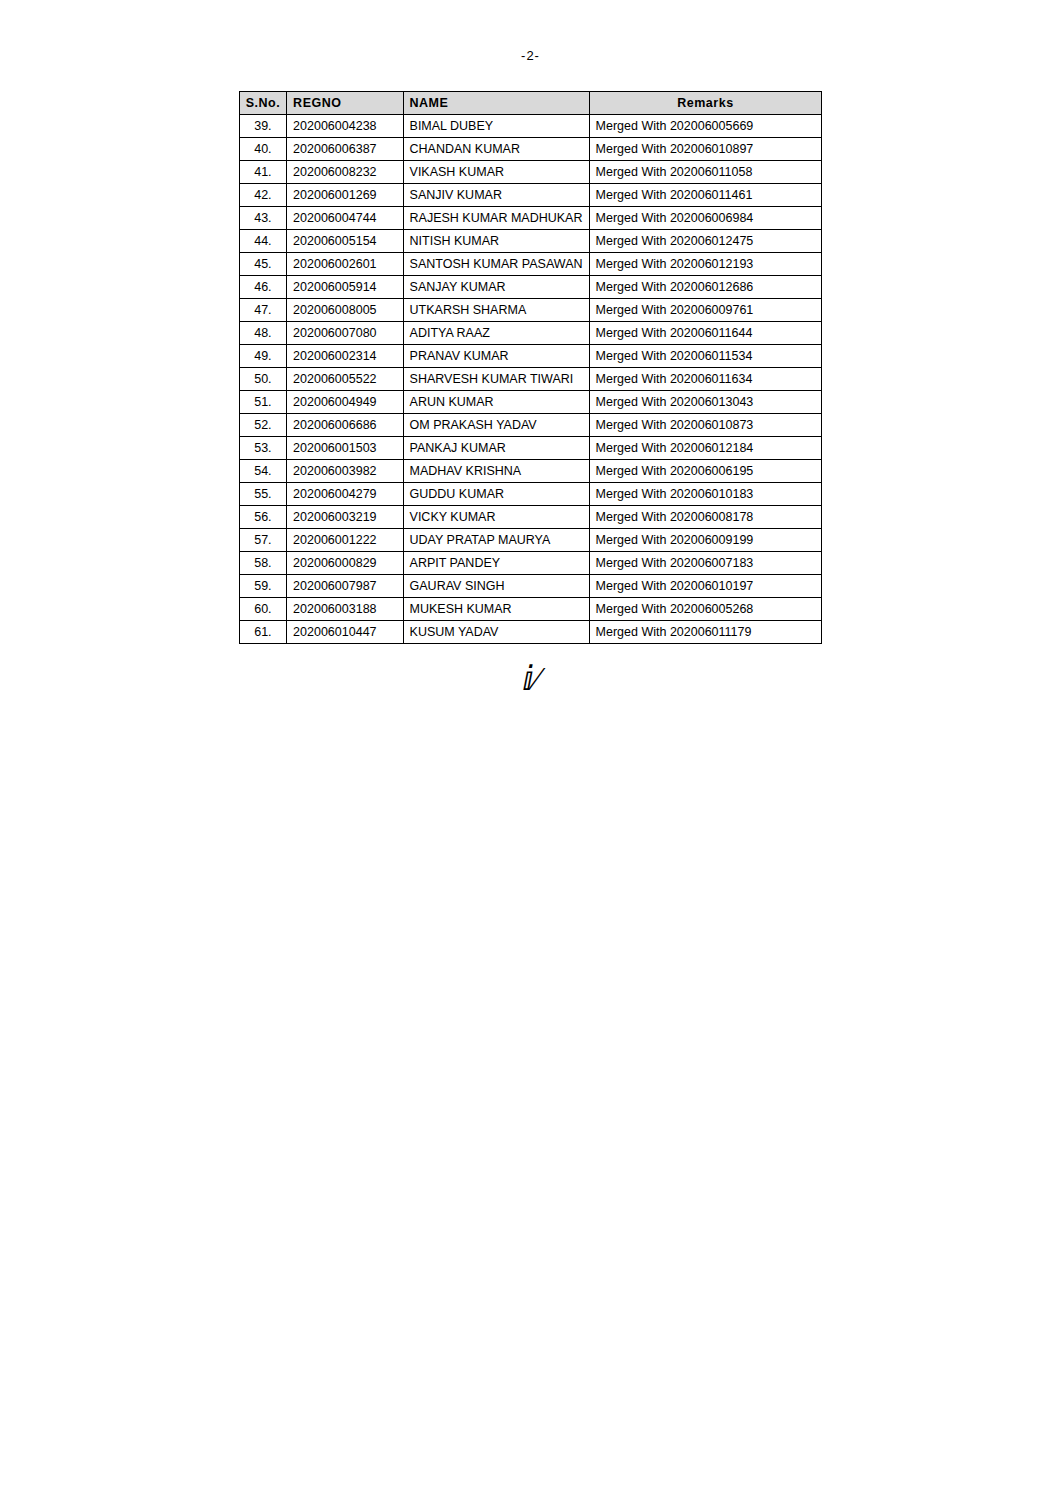-2-
| S.No. | REGNO | NAME | Remarks |
| --- | --- | --- | --- |
| 39. | 202006004238 | BIMAL DUBEY | Merged With 202006005669 |
| 40. | 202006006387 | CHANDAN KUMAR | Merged With 202006010897 |
| 41. | 202006008232 | VIKASH KUMAR | Merged With 202006011058 |
| 42. | 202006001269 | SANJIV KUMAR | Merged With 202006011461 |
| 43. | 202006004744 | RAJESH KUMAR MADHUKAR | Merged With 202006006984 |
| 44. | 202006005154 | NITISH KUMAR | Merged With 202006012475 |
| 45. | 202006002601 | SANTOSH KUMAR PASAWAN | Merged With 202006012193 |
| 46. | 202006005914 | SANJAY KUMAR | Merged With 202006012686 |
| 47. | 202006008005 | UTKARSH SHARMA | Merged With 202006009761 |
| 48. | 202006007080 | ADITYA RAAZ | Merged With 202006011644 |
| 49. | 202006002314 | PRANAV KUMAR | Merged With 202006011534 |
| 50. | 202006005522 | SHARVESH KUMAR TIWARI | Merged With 202006011634 |
| 51. | 202006004949 | ARUN KUMAR | Merged With 202006013043 |
| 52. | 202006006686 | OM PRAKASH YADAV | Merged With 202006010873 |
| 53. | 202006001503 | PANKAJ KUMAR | Merged With 202006012184 |
| 54. | 202006003982 | MADHAV KRISHNA | Merged With 202006006195 |
| 55. | 202006004279 | GUDDU KUMAR | Merged With 202006010183 |
| 56. | 202006003219 | VICKY KUMAR | Merged With 202006008178 |
| 57. | 202006001222 | UDAY PRATAP MAURYA | Merged With 202006009199 |
| 58. | 202006000829 | ARPIT PANDEY | Merged With 202006007183 |
| 59. | 202006007987 | GAURAV SINGH | Merged With 202006010197 |
| 60. | 202006003188 | MUKESH KUMAR | Merged With 202006005268 |
| 61. | 202006010447 | KUSUM YADAV | Merged With 202006011179 |
ⅈ⁄